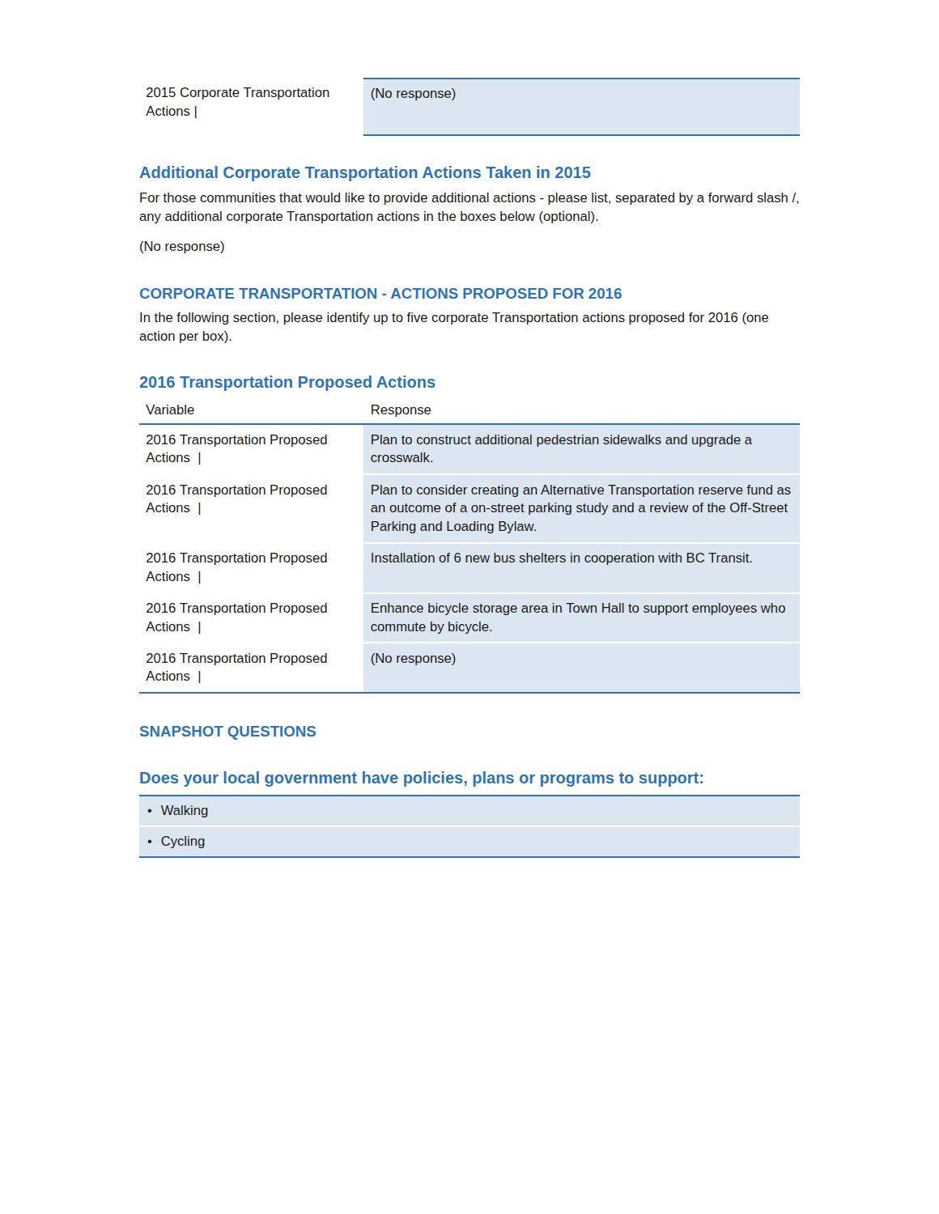| 2015 Corporate Transportation Actions / | (No response) |
Additional Corporate Transportation Actions Taken in 2015
For those communities that would like to provide additional actions - please list, separated by a forward slash /, any additional corporate Transportation actions in the boxes below (optional).
(No response)
Corporate Transportation - Actions Proposed for 2016
In the following section, please identify up to five corporate Transportation actions proposed for 2016 (one action per box).
2016 Transportation Proposed Actions
| Variable | Response |
| --- | --- |
| 2016 Transportation Proposed Actions / | Plan to construct additional pedestrian sidewalks and upgrade a crosswalk. |
| 2016 Transportation Proposed Actions / | Plan to consider creating an Alternative Transportation reserve fund as an outcome of a on-street parking study and a review of the Off-Street Parking and Loading Bylaw. |
| 2016 Transportation Proposed Actions / | Installation of 6 new bus shelters in cooperation with BC Transit. |
| 2016 Transportation Proposed Actions / | Enhance bicycle storage area in Town Hall to support employees who commute by bicycle. |
| 2016 Transportation Proposed Actions / | (No response) |
Snapshot Questions
Does your local government have policies, plans or programs to support:
Walking
Cycling